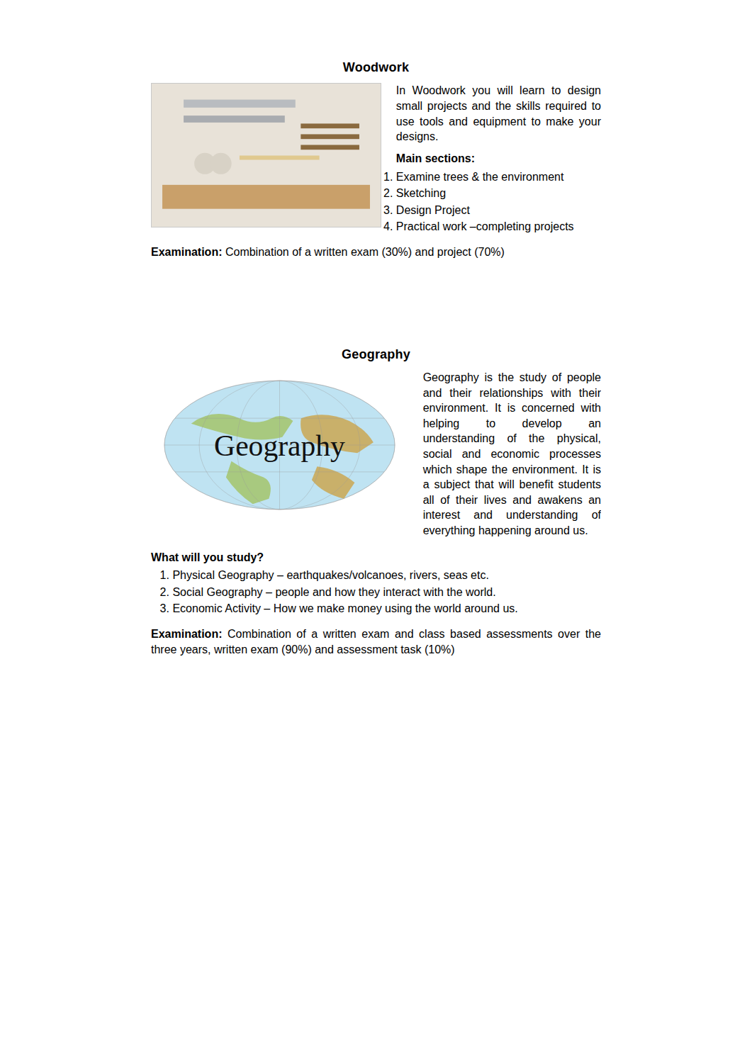Woodwork
In Woodwork you will learn to design small projects and the skills required to use tools and equipment to make your designs.
Main sections:
Examine trees & the environment
Sketching
Design Project
Practical work –completing projects
Examination: Combination of a written exam (30%) and project (70%)
Geography
Geography is the study of people and their relationships with their environment. It is concerned with helping to develop an understanding of the physical, social and economic processes which shape the environment. It is a subject that will benefit students all of their lives and awakens an interest and understanding of everything happening around us.
What will you study?
Physical Geography – earthquakes/volcanoes, rivers, seas etc.
Social Geography – people and how they interact with the world.
Economic Activity – How we make money using the world around us.
Examination: Combination of a written exam and class based assessments over the three years, written exam (90%) and assessment task (10%)